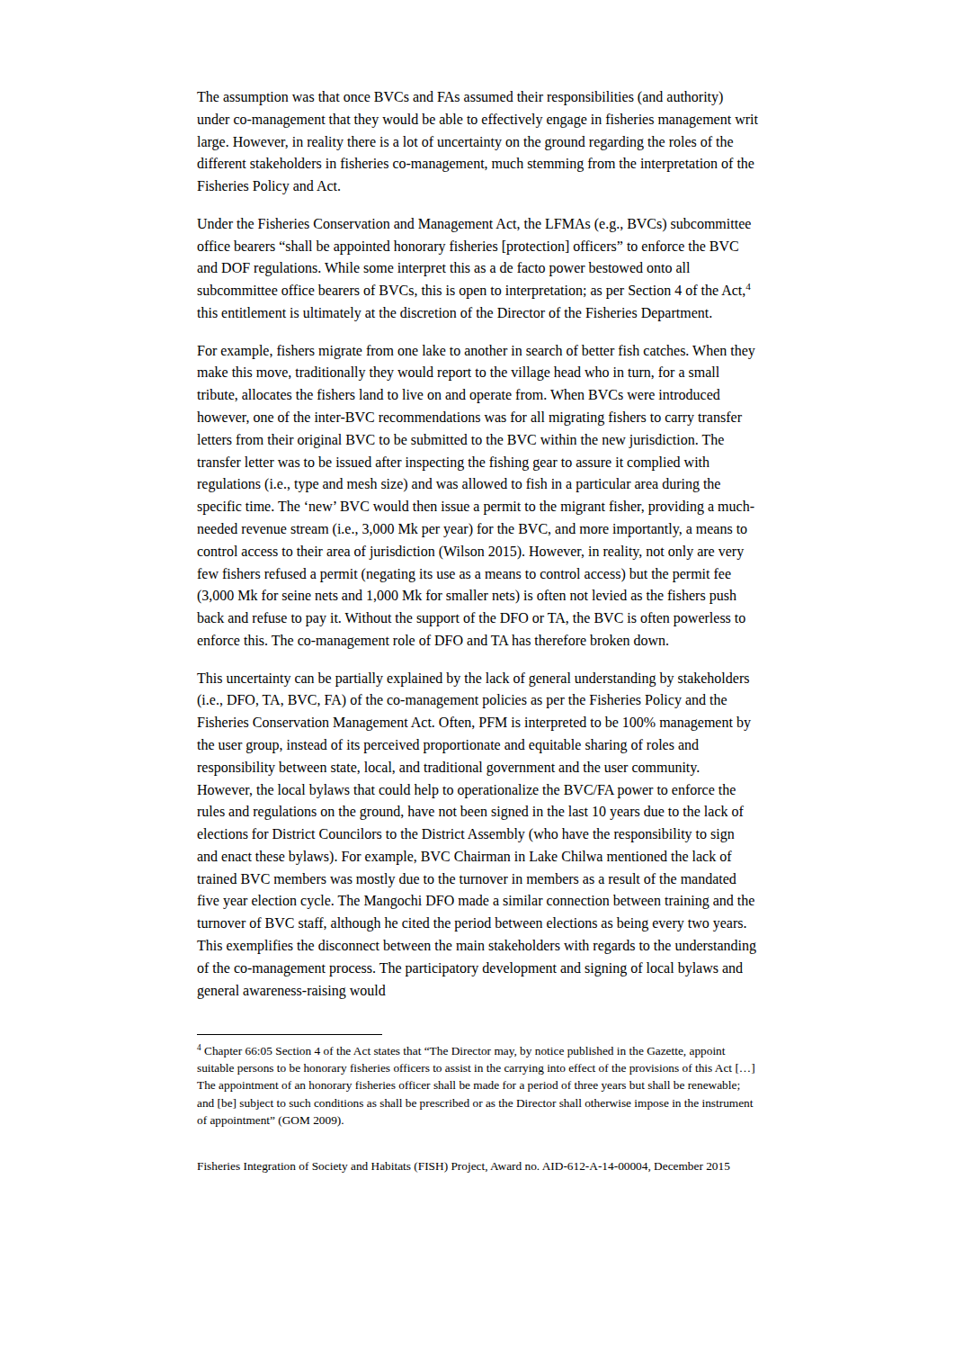The assumption was that once BVCs and FAs assumed their responsibilities (and authority) under co-management that they would be able to effectively engage in fisheries management writ large. However, in reality there is a lot of uncertainty on the ground regarding the roles of the different stakeholders in fisheries co-management, much stemming from the interpretation of the Fisheries Policy and Act.
Under the Fisheries Conservation and Management Act, the LFMAs (e.g., BVCs) subcommittee office bearers “shall be appointed honorary fisheries [protection] officers” to enforce the BVC and DOF regulations. While some interpret this as a de facto power bestowed onto all subcommittee office bearers of BVCs, this is open to interpretation; as per Section 4 of the Act,4 this entitlement is ultimately at the discretion of the Director of the Fisheries Department.
For example, fishers migrate from one lake to another in search of better fish catches. When they make this move, traditionally they would report to the village head who in turn, for a small tribute, allocates the fishers land to live on and operate from. When BVCs were introduced however, one of the inter-BVC recommendations was for all migrating fishers to carry transfer letters from their original BVC to be submitted to the BVC within the new jurisdiction. The transfer letter was to be issued after inspecting the fishing gear to assure it complied with regulations (i.e., type and mesh size) and was allowed to fish in a particular area during the specific time. The ‘new’ BVC would then issue a permit to the migrant fisher, providing a much-needed revenue stream (i.e., 3,000 Mk per year) for the BVC, and more importantly, a means to control access to their area of jurisdiction (Wilson 2015). However, in reality, not only are very few fishers refused a permit (negating its use as a means to control access) but the permit fee (3,000 Mk for seine nets and 1,000 Mk for smaller nets) is often not levied as the fishers push back and refuse to pay it. Without the support of the DFO or TA, the BVC is often powerless to enforce this. The co-management role of DFO and TA has therefore broken down.
This uncertainty can be partially explained by the lack of general understanding by stakeholders (i.e., DFO, TA, BVC, FA) of the co-management policies as per the Fisheries Policy and the Fisheries Conservation Management Act. Often, PFM is interpreted to be 100% management by the user group, instead of its perceived proportionate and equitable sharing of roles and responsibility between state, local, and traditional government and the user community. However, the local bylaws that could help to operationalize the BVC/FA power to enforce the rules and regulations on the ground, have not been signed in the last 10 years due to the lack of elections for District Councilors to the District Assembly (who have the responsibility to sign and enact these bylaws). For example, BVC Chairman in Lake Chilwa mentioned the lack of trained BVC members was mostly due to the turnover in members as a result of the mandated five year election cycle. The Mangochi DFO made a similar connection between training and the turnover of BVC staff, although he cited the period between elections as being every two years. This exemplifies the disconnect between the main stakeholders with regards to the understanding of the co-management process. The participatory development and signing of local bylaws and general awareness-raising would
4 Chapter 66:05 Section 4 of the Act states that “The Director may, by notice published in the Gazette, appoint suitable persons to be honorary fisheries officers to assist in the carrying into effect of the provisions of this Act […] The appointment of an honorary fisheries officer shall be made for a period of three years but shall be renewable; and [be] subject to such conditions as shall be prescribed or as the Director shall otherwise impose in the instrument of appointment” (GOM 2009).
Fisheries Integration of Society and Habitats (FISH) Project, Award no. AID-612-A-14-00004, December 2015